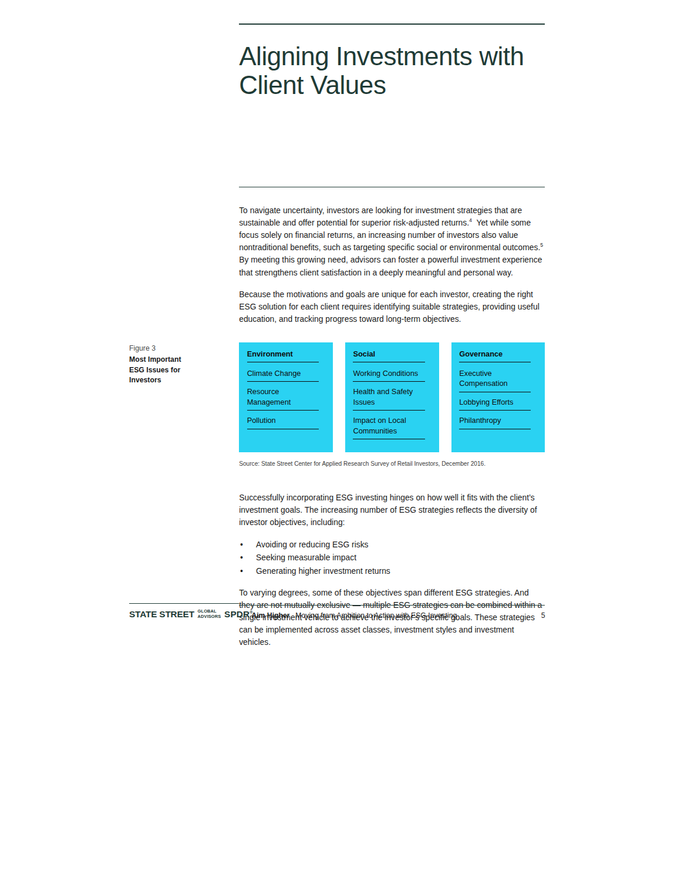Aligning Investments with
Client Values
To navigate uncertainty, investors are looking for investment strategies that are sustainable and offer potential for superior risk-adjusted returns.4 Yet while some focus solely on financial returns, an increasing number of investors also value nontraditional benefits, such as targeting specific social or environmental outcomes.5 By meeting this growing need, advisors can foster a powerful investment experience that strengthens client satisfaction in a deeply meaningful and personal way.
Because the motivations and goals are unique for each investor, creating the right ESG solution for each client requires identifying suitable strategies, providing useful education, and tracking progress toward long-term objectives.
Figure 3 Most Important
ESG Issues for
Investors
Environment
Climate Change
Resource Management
Pollution
Social
Working Conditions
Health and Safety Issues
Impact on Local Communities
Governance
Executive Compensation
Lobbying Efforts
Philanthropy
Source: State Street Center for Applied Research Survey of Retail Investors, December 2016.
Successfully incorporating ESG investing hinges on how well it fits with the client’s investment goals. The increasing number of ESG strategies reflects the diversity of investor objectives, including:
Avoiding or reducing ESG risks
Seeking measurable impact
Generating higher investment returns
To varying degrees, some of these objectives span different ESG strategies. And they are not mutually exclusive — multiple ESG strategies can be combined within a single investment vehicle to achieve the investor’s specific goals. These strategies can be implemented across asset classes, investment styles and investment vehicles.
STATE STREET GLOBAL
ADVISORS SPDR®
Aim Higher Moving from Ambition to Action with ESG Investing
5